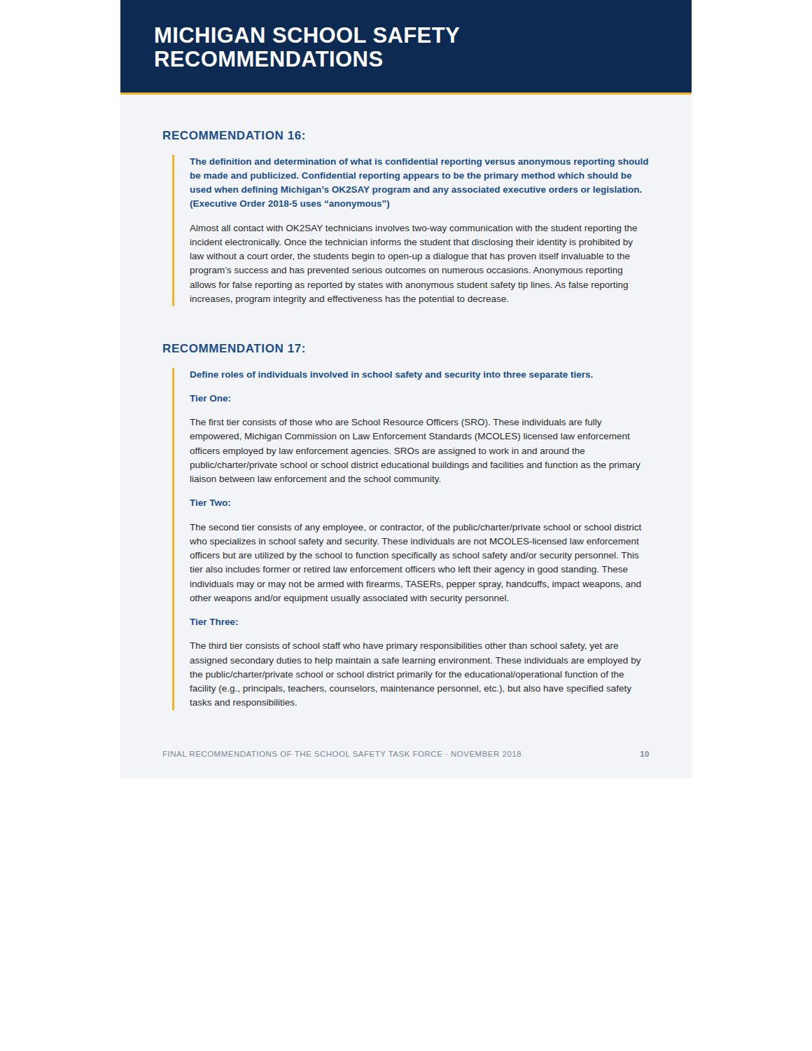Michigan School Safety Recommendations
Recommendation 16:
The definition and determination of what is confidential reporting versus anonymous reporting should be made and publicized. Confidential reporting appears to be the primary method which should be used when defining Michigan’s OK2SAY program and any associated executive orders or legislation. (Executive Order 2018-5 uses “anonymous”)
Almost all contact with OK2SAY technicians involves two-way communication with the student reporting the incident electronically. Once the technician informs the student that disclosing their identity is prohibited by law without a court order, the students begin to open-up a dialogue that has proven itself invaluable to the program’s success and has prevented serious outcomes on numerous occasions. Anonymous reporting allows for false reporting as reported by states with anonymous student safety tip lines. As false reporting increases, program integrity and effectiveness has the potential to decrease.
Recommendation 17:
Define roles of individuals involved in school safety and security into three separate tiers.
Tier One:
The first tier consists of those who are School Resource Officers (SRO). These individuals are fully empowered, Michigan Commission on Law Enforcement Standards (MCOLES) licensed law enforcement officers employed by law enforcement agencies. SROs are assigned to work in and around the public/charter/private school or school district educational buildings and facilities and function as the primary liaison between law enforcement and the school community.
Tier Two:
The second tier consists of any employee, or contractor, of the public/charter/private school or school district who specializes in school safety and security. These individuals are not MCOLES-licensed law enforcement officers but are utilized by the school to function specifically as school safety and/or security personnel. This tier also includes former or retired law enforcement officers who left their agency in good standing. These individuals may or may not be armed with firearms, TASERs, pepper spray, handcuffs, impact weapons, and other weapons and/or equipment usually associated with security personnel.
Tier Three:
The third tier consists of school staff who have primary responsibilities other than school safety, yet are assigned secondary duties to help maintain a safe learning environment. These individuals are employed by the public/charter/private school or school district primarily for the educational/operational function of the facility (e.g., principals, teachers, counselors, maintenance personnel, etc.), but also have specified safety tasks and responsibilities.
Final Recommendations of the School Safety Task Force · November 2018 10